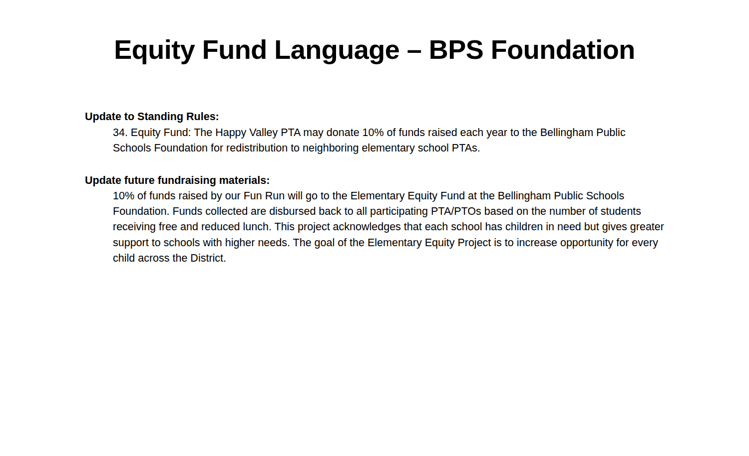Equity Fund Language – BPS Foundation
Update to Standing Rules:
34. Equity Fund: The Happy Valley PTA may donate 10% of funds raised each year to the Bellingham Public Schools Foundation for redistribution to neighboring elementary school PTAs.
Update future fundraising materials:
10% of funds raised by our Fun Run will go to the Elementary Equity Fund at the Bellingham Public Schools Foundation. Funds collected are disbursed back to all participating PTA/PTOs based on the number of students receiving free and reduced lunch. This project acknowledges that each school has children in need but gives greater support to schools with higher needs. The goal of the Elementary Equity Project is to increase opportunity for every child across the District.